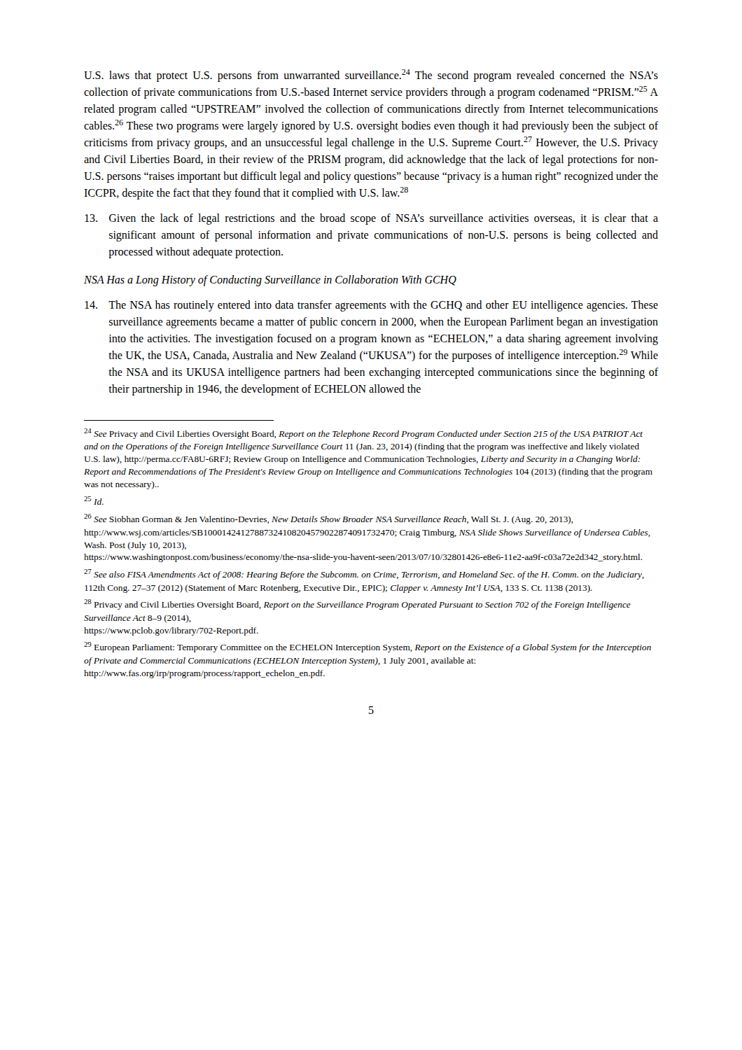U.S. laws that protect U.S. persons from unwarranted surveillance.24 The second program revealed concerned the NSA’s collection of private communications from U.S.-based Internet service providers through a program codenamed “PRISM.”25 A related program called “UPSTREAM” involved the collection of communications directly from Internet telecommunications cables.26 These two programs were largely ignored by U.S. oversight bodies even though it had previously been the subject of criticisms from privacy groups, and an unsuccessful legal challenge in the U.S. Supreme Court.27 However, the U.S. Privacy and Civil Liberties Board, in their review of the PRISM program, did acknowledge that the lack of legal protections for non-U.S. persons “raises important but difficult legal and policy questions” because “privacy is a human right” recognized under the ICCPR, despite the fact that they found that it complied with U.S. law.28
13.
Given the lack of legal restrictions and the broad scope of NSA’s surveillance activities overseas, it is clear that a significant amount of personal information and private communications of non-U.S. persons is being collected and processed without adequate protection.
NSA Has a Long History of Conducting Surveillance in Collaboration With GCHQ
14.
The NSA has routinely entered into data transfer agreements with the GCHQ and other EU intelligence agencies. These surveillance agreements became a matter of public concern in 2000, when the European Parliment began an investigation into the activities. The investigation focused on a program known as “ECHELON,” a data sharing agreement involving the UK, the USA, Canada, Australia and New Zealand (“UKUSA”) for the purposes of intelligence interception.29 While the NSA and its UKUSA intelligence partners had been exchanging intercepted communications since the beginning of their partnership in 1946, the development of ECHELON allowed the
24 See Privacy and Civil Liberties Oversight Board, Report on the Telephone Record Program Conducted under Section 215 of the USA PATRIOT Act and on the Operations of the Foreign Intelligence Surveillance Court 11 (Jan. 23, 2014) (finding that the program was ineffective and likely violated U.S. law), http://perma.cc/FA8U-6RFJ; Review Group on Intelligence and Communication Technologies, Liberty and Security in a Changing World: Report and Recommendations of The President's Review Group on Intelligence and Communications Technologies 104 (2013) (finding that the program was not necessary)..
25 Id.
26 See Siobhan Gorman & Jen Valentino-Devries, New Details Show Broader NSA Surveillance Reach, Wall St. J. (Aug. 20, 2013),
http://www.wsj.com/articles/SB10001424127887324108204579022874091732470; Craig Timburg, NSA Slide Shows Surveillance of Undersea Cables, Wash. Post (July 10, 2013),
https://www.washingtonpost.com/business/economy/the-nsa-slide-you-havent-seen/2013/07/10/32801426-e8e6-11e2-aa9f-c03a72e2d342_story.html.
27 See also FISA Amendments Act of 2008: Hearing Before the Subcomm. on Crime, Terrorism, and Homeland Sec. of the H. Comm. on the Judiciary, 112th Cong. 27–37 (2012) (Statement of Marc Rotenberg, Executive Dir., EPIC); Clapper v. Amnesty Int’l USA, 133 S. Ct. 1138 (2013).
28 Privacy and Civil Liberties Oversight Board, Report on the Surveillance Program Operated Pursuant to Section 702 of the Foreign Intelligence Surveillance Act 8–9 (2014),
https://www.pclob.gov/library/702-Report.pdf.
29 European Parliament: Temporary Committee on the ECHELON Interception System, Report on the Existence of a Global System for the Interception of Private and Commercial Communications (ECHELON Interception System), 1 July 2001, available at:
http://www.fas.org/irp/program/process/rapport_echelon_en.pdf.
5